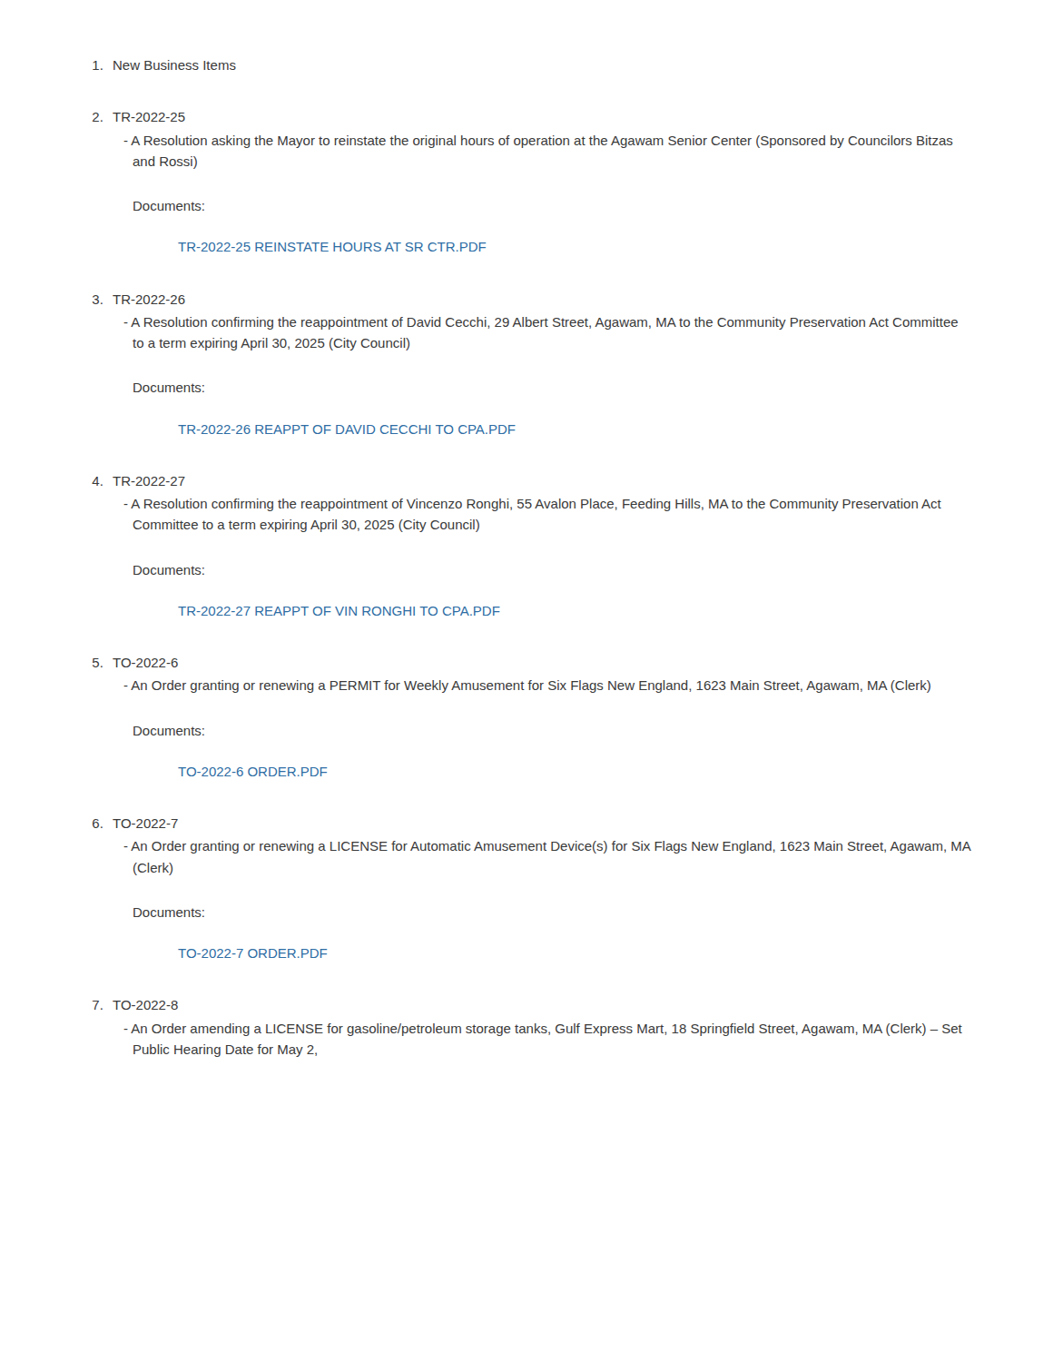New Business Items
TR-2022-25 - A Resolution asking the Mayor to reinstate the original hours of operation at the Agawam Senior Center (Sponsored by Councilors Bitzas and Rossi) Documents: TR-2022-25 REINSTATE HOURS AT SR CTR.PDF
TR-2022-26 - A Resolution confirming the reappointment of David Cecchi, 29 Albert Street, Agawam, MA to the Community Preservation Act Committee to a term expiring April 30, 2025 (City Council) Documents: TR-2022-26 REAPPT OF DAVID CECCHI TO CPA.PDF
TR-2022-27 - A Resolution confirming the reappointment of Vincenzo Ronghi, 55 Avalon Place, Feeding Hills, MA to the Community Preservation Act Committee to a term expiring April 30, 2025 (City Council) Documents: TR-2022-27 REAPPT OF VIN RONGHI TO CPA.PDF
TO-2022-6 - An Order granting or renewing a PERMIT for Weekly Amusement for Six Flags New England, 1623 Main Street, Agawam, MA (Clerk) Documents: TO-2022-6 ORDER.PDF
TO-2022-7 - An Order granting or renewing a LICENSE for Automatic Amusement Device(s) for Six Flags New England, 1623 Main Street, Agawam, MA (Clerk) Documents: TO-2022-7 ORDER.PDF
TO-2022-8 - An Order amending a LICENSE for gasoline/petroleum storage tanks, Gulf Express Mart, 18 Springfield Street, Agawam, MA (Clerk) – Set Public Hearing Date for May 2,